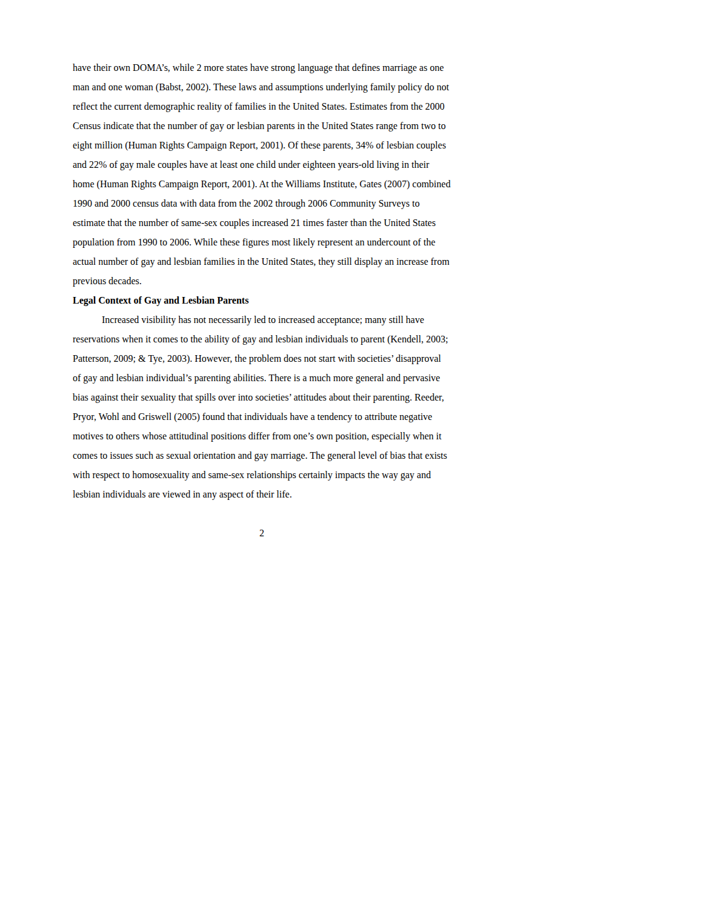have their own DOMA’s, while 2 more states have strong language that defines marriage as one man and one woman (Babst, 2002). These laws and assumptions underlying family policy do not reflect the current demographic reality of families in the United States. Estimates from the 2000 Census indicate that the number of gay or lesbian parents in the United States range from two to eight million (Human Rights Campaign Report, 2001). Of these parents, 34% of lesbian couples and 22% of gay male couples have at least one child under eighteen years-old living in their home (Human Rights Campaign Report, 2001). At the Williams Institute, Gates (2007) combined 1990 and 2000 census data with data from the 2002 through 2006 Community Surveys to estimate that the number of same-sex couples increased 21 times faster than the United States population from 1990 to 2006. While these figures most likely represent an undercount of the actual number of gay and lesbian families in the United States, they still display an increase from previous decades.
Legal Context of Gay and Lesbian Parents
Increased visibility has not necessarily led to increased acceptance; many still have reservations when it comes to the ability of gay and lesbian individuals to parent (Kendell, 2003; Patterson, 2009; & Tye, 2003). However, the problem does not start with societies’ disapproval of gay and lesbian individual’s parenting abilities. There is a much more general and pervasive bias against their sexuality that spills over into societies’ attitudes about their parenting. Reeder, Pryor, Wohl and Griswell (2005) found that individuals have a tendency to attribute negative motives to others whose attitudinal positions differ from one’s own position, especially when it comes to issues such as sexual orientation and gay marriage. The general level of bias that exists with respect to homosexuality and same-sex relationships certainly impacts the way gay and lesbian individuals are viewed in any aspect of their life.
2